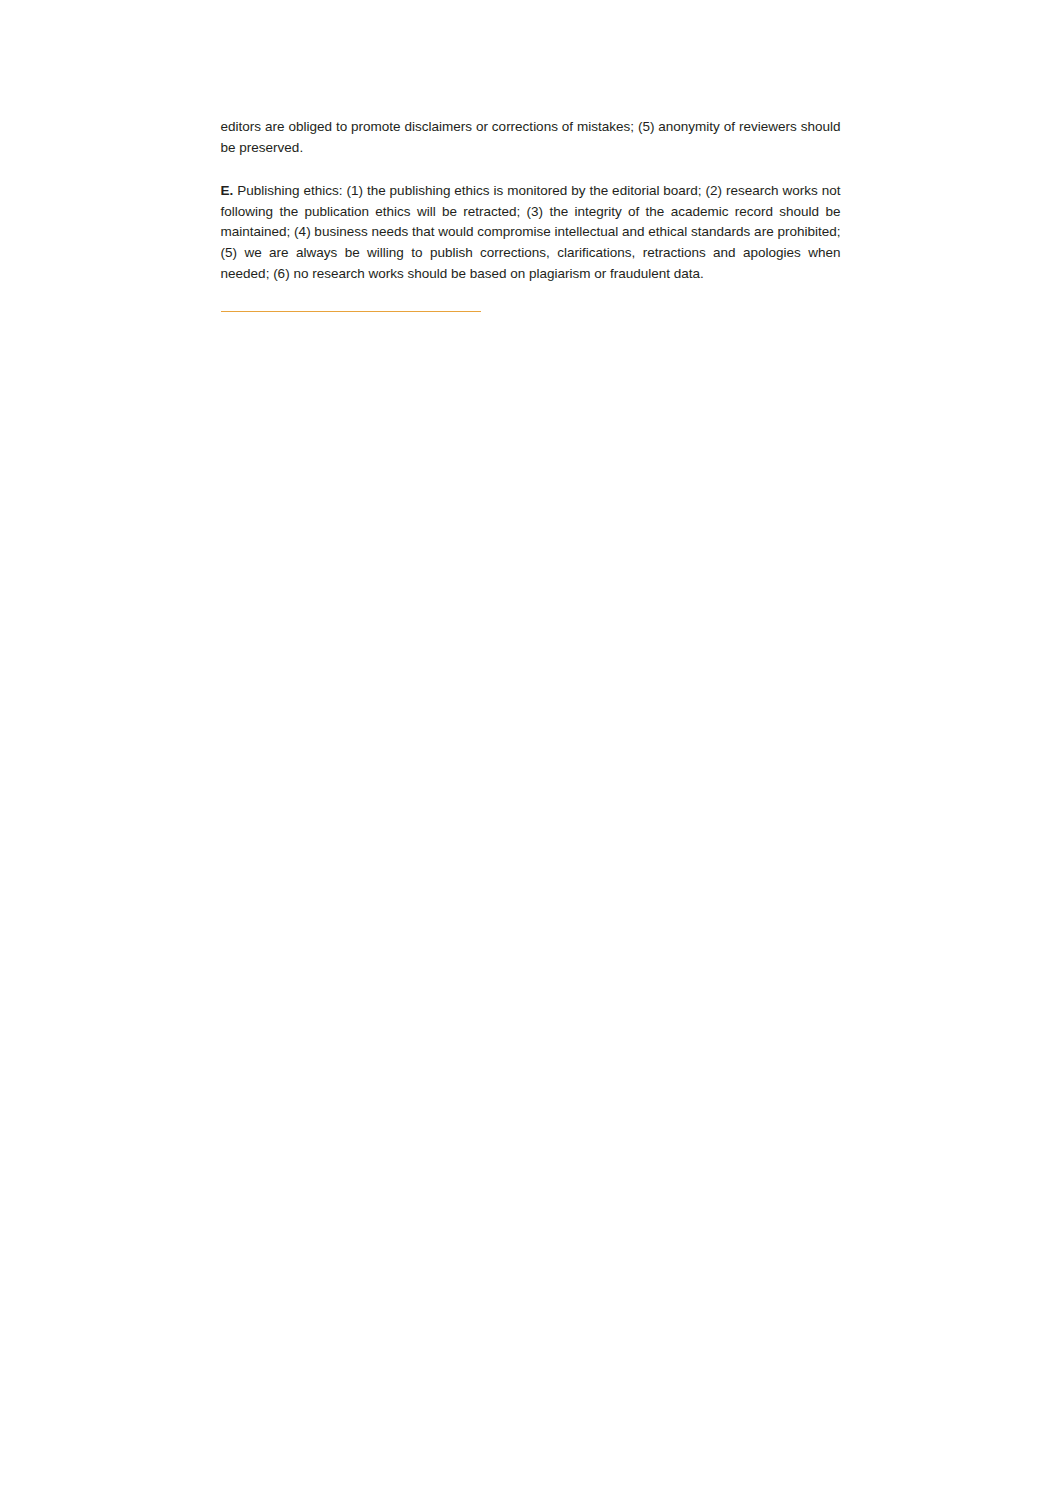editors are obliged to promote disclaimers or corrections of mistakes; (5) anonymity of reviewers should be preserved.
E. Publishing ethics: (1) the publishing ethics is monitored by the editorial board; (2) research works not following the publication ethics will be retracted; (3) the integrity of the academic record should be maintained; (4) business needs that would compromise intellectual and ethical standards are prohibited; (5) we are always be willing to publish corrections, clarifications, retractions and apologies when needed; (6) no research works should be based on plagiarism or fraudulent data.